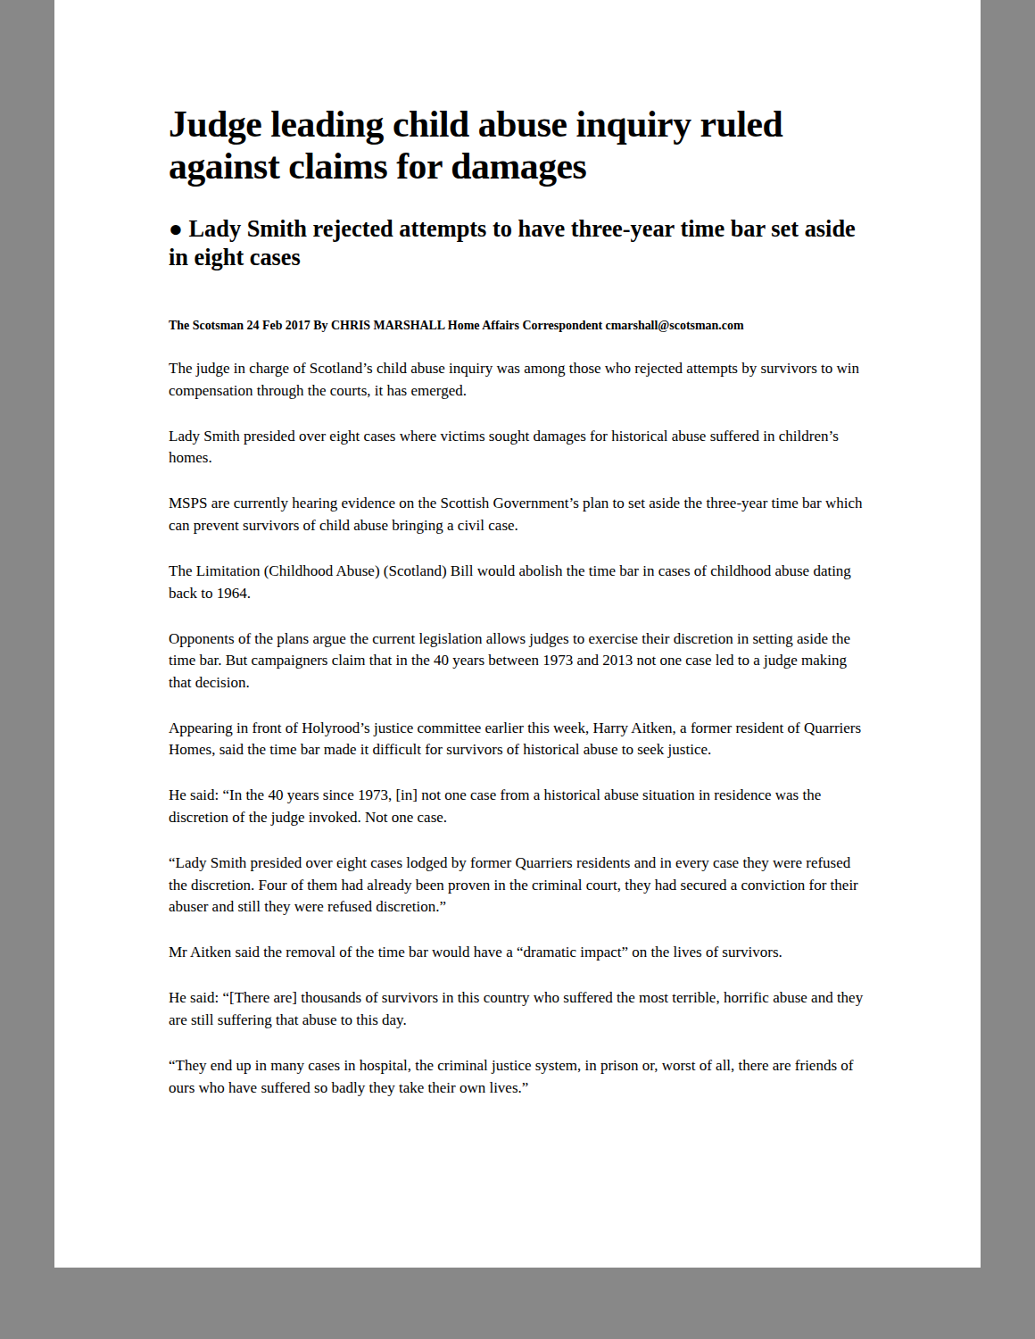Judge leading child abuse inquiry ruled against claims for damages
● Lady Smith rejected attempts to have three-year time bar set aside in eight cases
The Scotsman 24 Feb 2017 By CHRIS MARSHALL Home Affairs Correspondent cmarshall@scotsman.com
The judge in charge of Scotland’s child abuse inquiry was among those who rejected attempts by survivors to win compensation through the courts, it has emerged.
Lady Smith presided over eight cases where victims sought damages for historical abuse suffered in children’s homes.
MSPS are currently hearing evidence on the Scottish Government’s plan to set aside the three-year time bar which can prevent survivors of child abuse bringing a civil case.
The Limitation (Childhood Abuse) (Scotland) Bill would abolish the time bar in cases of childhood abuse dating back to 1964.
Opponents of the plans argue the current legislation allows judges to exercise their discretion in setting aside the time bar. But campaigners claim that in the 40 years between 1973 and 2013 not one case led to a judge making that decision.
Appearing in front of Holyrood’s justice committee earlier this week, Harry Aitken, a former resident of Quarriers Homes, said the time bar made it difficult for survivors of historical abuse to seek justice.
He said: “In the 40 years since 1973, [in] not one case from a historical abuse situation in residence was the discretion of the judge invoked. Not one case.
“Lady Smith presided over eight cases lodged by former Quarriers residents and in every case they were refused the discretion. Four of them had already been proven in the criminal court, they had secured a conviction for their abuser and still they were refused discretion.”
Mr Aitken said the removal of the time bar would have a “dramatic impact” on the lives of survivors.
He said: “[There are] thousands of survivors in this country who suffered the most terrible, horrific abuse and they are still suffering that abuse to this day.
“They end up in many cases in hospital, the criminal justice system, in prison or, worst of all, there are friends of ours who have suffered so badly they take their own lives.”